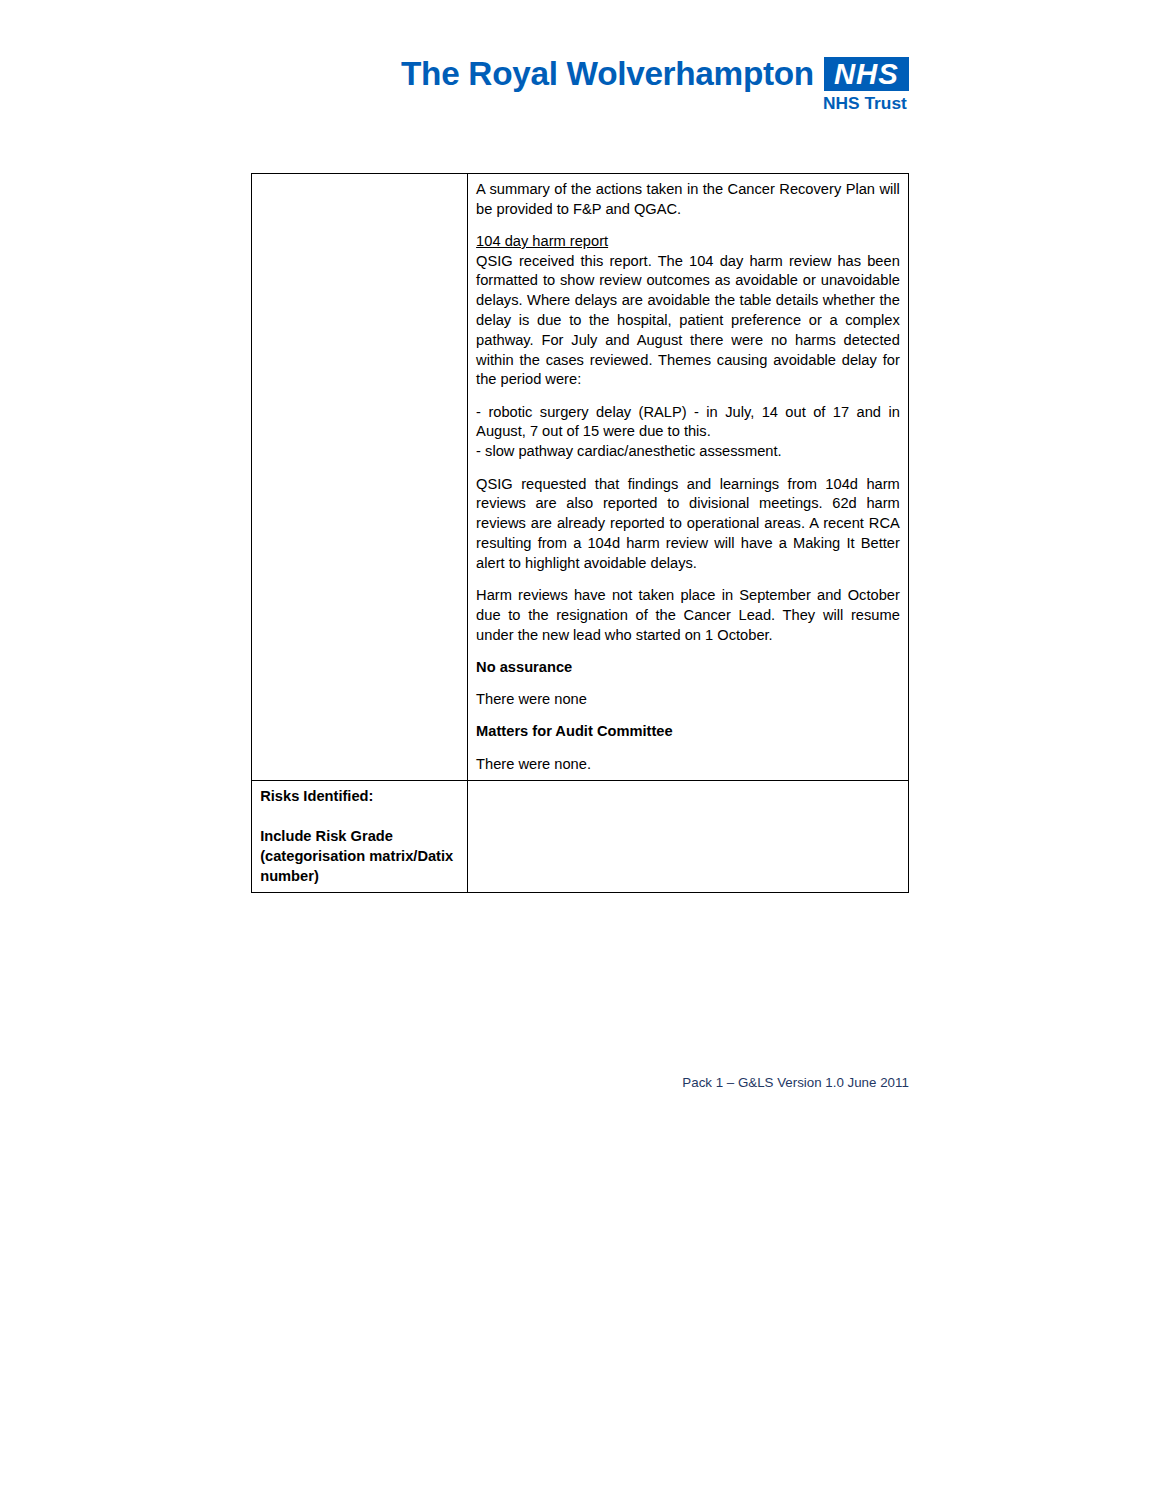The Royal Wolverhampton NHS
NHS Trust
| | A summary of the actions taken in the Cancer Recovery Plan will be provided to F&P and QGAC. 104 day harm report QSIG received this report. The 104 day harm review has been formatted to show review outcomes as avoidable or unavoidable delays. Where delays are avoidable the table details whether the delay is due to the hospital, patient preference or a complex pathway. For July and August there were no harms detected within the cases reviewed. Themes causing avoidable delay for the period were: - robotic surgery delay (RALP) - in July, 14 out of 17 and in August, 7 out of 15 were due to this. - slow pathway cardiac/anesthetic assessment. QSIG requested that findings and learnings from 104d harm reviews are also reported to divisional meetings. 62d harm reviews are already reported to operational areas. A recent RCA resulting from a 104d harm review will have a Making It Better alert to highlight avoidable delays. Harm reviews have not taken place in September and October due to the resignation of the Cancer Lead. They will resume under the new lead who started on 1 October. No assurance There were none Matters for Audit Committee There were none. |
| Risks Identified: Include Risk Grade (categorisation matrix/Datix number) | |
Pack 1 – G&LS Version 1.0 June 2011